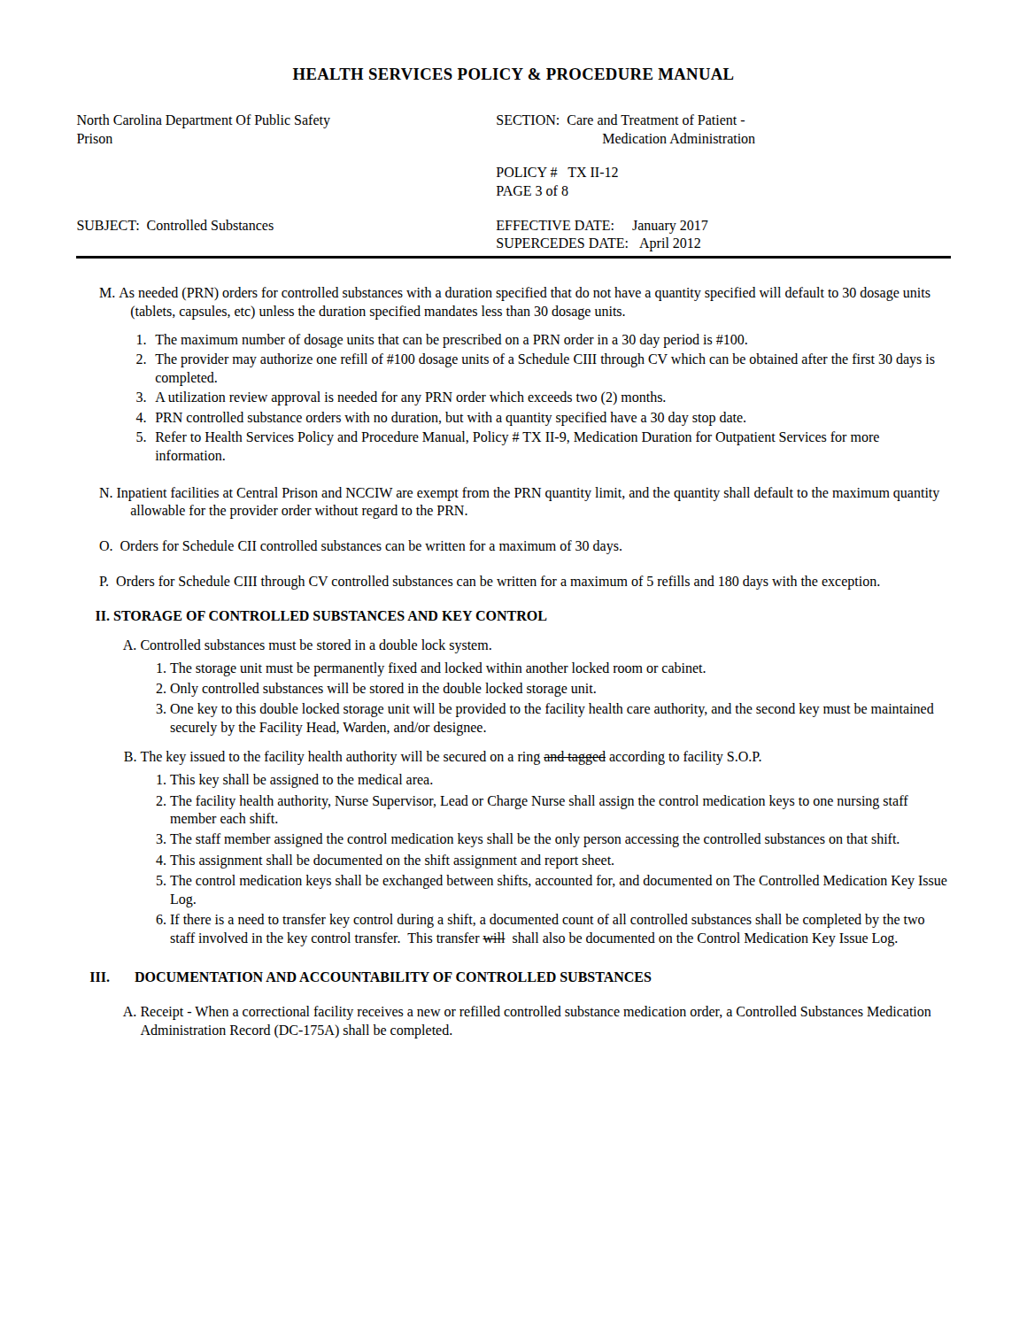HEALTH SERVICES POLICY & PROCEDURE MANUAL
| North Carolina Department Of Public Safety Prison | SECTION: Care and Treatment of Patient - Medication Administration |
| | POLICY # TX II-12 PAGE 3 of 8 |
| SUBJECT: Controlled Substances | EFFECTIVE DATE: January 2017 SUPERCEDES DATE: April 2012 |
M. As needed (PRN) orders for controlled substances with a duration specified that do not have a quantity specified will default to 30 dosage units (tablets, capsules, etc) unless the duration specified mandates less than 30 dosage units.
The maximum number of dosage units that can be prescribed on a PRN order in a 30 day period is #100.
The provider may authorize one refill of #100 dosage units of a Schedule CIII through CV which can be obtained after the first 30 days is completed.
A utilization review approval is needed for any PRN order which exceeds two (2) months.
PRN controlled substance orders with no duration, but with a quantity specified have a 30 day stop date.
Refer to Health Services Policy and Procedure Manual, Policy # TX II-9, Medication Duration for Outpatient Services for more information.
N. Inpatient facilities at Central Prison and NCCIW are exempt from the PRN quantity limit, and the quantity shall default to the maximum quantity allowable for the provider order without regard to the PRN.
O. Orders for Schedule CII controlled substances can be written for a maximum of 30 days.
P. Orders for Schedule CIII through CV controlled substances can be written for a maximum of 5 refills and 180 days with the exception.
Storage of Controlled Substances and Key Control
Controlled substances must be stored in a double lock system.
The storage unit must be permanently fixed and locked within another locked room or cabinet.
Only controlled substances will be stored in the double locked storage unit.
One key to this double locked storage unit will be provided to the facility health care authority, and the second key must be maintained securely by the Facility Head, Warden, and/or designee.
The key issued to the facility health authority will be secured on a ring and tagged according to facility S.O.P.
This key shall be assigned to the medical area.
The facility health authority, Nurse Supervisor, Lead or Charge Nurse shall assign the control medication keys to one nursing staff member each shift.
The staff member assigned the control medication keys shall be the only person accessing the controlled substances on that shift.
This assignment shall be documented on the shift assignment and report sheet.
The control medication keys shall be exchanged between shifts, accounted for, and documented on The Controlled Medication Key Issue Log.
If there is a need to transfer key control during a shift, a documented count of all controlled substances shall be completed by the two staff involved in the key control transfer. This transfer will shall also be documented on the Control Medication Key Issue Log.
Documentation and Accountability of Controlled Substances
Receipt - When a correctional facility receives a new or refilled controlled substance medication order, a Controlled Substances Medication Administration Record (DC-175A) shall be completed.